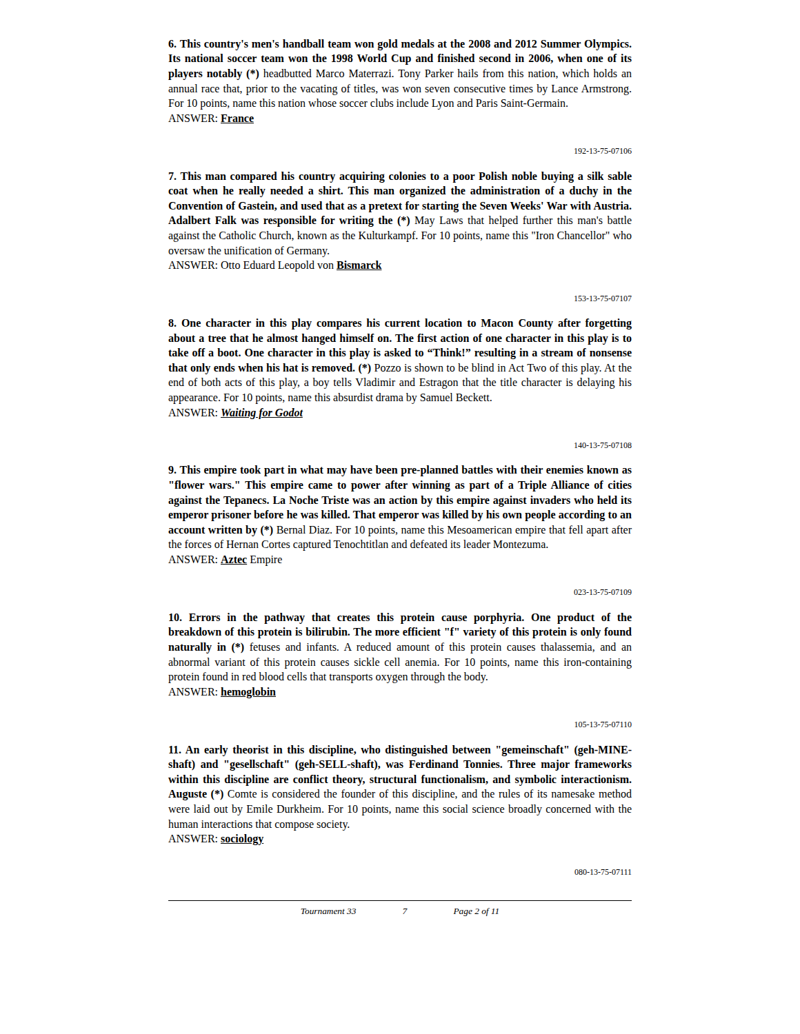6. This country's men's handball team won gold medals at the 2008 and 2012 Summer Olympics. Its national soccer team won the 1998 World Cup and finished second in 2006, when one of its players notably (*) headbutted Marco Materrazi. Tony Parker hails from this nation, which holds an annual race that, prior to the vacating of titles, was won seven consecutive times by Lance Armstrong. For 10 points, name this nation whose soccer clubs include Lyon and Paris Saint-Germain.
ANSWER: France
192-13-75-07106
7. This man compared his country acquiring colonies to a poor Polish noble buying a silk sable coat when he really needed a shirt. This man organized the administration of a duchy in the Convention of Gastein, and used that as a pretext for starting the Seven Weeks' War with Austria. Adalbert Falk was responsible for writing the (*) May Laws that helped further this man's battle against the Catholic Church, known as the Kulturkampf. For 10 points, name this "Iron Chancellor" who oversaw the unification of Germany.
ANSWER: Otto Eduard Leopold von Bismarck
153-13-75-07107
8. One character in this play compares his current location to Macon County after forgetting about a tree that he almost hanged himself on. The first action of one character in this play is to take off a boot. One character in this play is asked to “Think!” resulting in a stream of nonsense that only ends when his hat is removed. (*) Pozzo is shown to be blind in Act Two of this play. At the end of both acts of this play, a boy tells Vladimir and Estragon that the title character is delaying his appearance. For 10 points, name this absurdist drama by Samuel Beckett.
ANSWER: Waiting for Godot
140-13-75-07108
9. This empire took part in what may have been pre-planned battles with their enemies known as "flower wars." This empire came to power after winning as part of a Triple Alliance of cities against the Tepanecs. La Noche Triste was an action by this empire against invaders who held its emperor prisoner before he was killed. That emperor was killed by his own people according to an account written by (*) Bernal Diaz. For 10 points, name this Mesoamerican empire that fell apart after the forces of Hernan Cortes captured Tenochtitlan and defeated its leader Montezuma.
ANSWER: Aztec Empire
023-13-75-07109
10. Errors in the pathway that creates this protein cause porphyria. One product of the breakdown of this protein is bilirubin. The more efficient "f" variety of this protein is only found naturally in (*) fetuses and infants. A reduced amount of this protein causes thalassemia, and an abnormal variant of this protein causes sickle cell anemia. For 10 points, name this iron-containing protein found in red blood cells that transports oxygen through the body.
ANSWER: hemoglobin
105-13-75-07110
11. An early theorist in this discipline, who distinguished between "gemeinschaft" (geh-MINE-shaft) and "gesellschaft" (geh-SELL-shaft), was Ferdinand Tonnies. Three major frameworks within this discipline are conflict theory, structural functionalism, and symbolic interactionism. Auguste (*) Comte is considered the founder of this discipline, and the rules of its namesake method were laid out by Emile Durkheim. For 10 points, name this social science broadly concerned with the human interactions that compose society.
ANSWER: sociology
080-13-75-07111
Tournament 337 Page 2 of 11